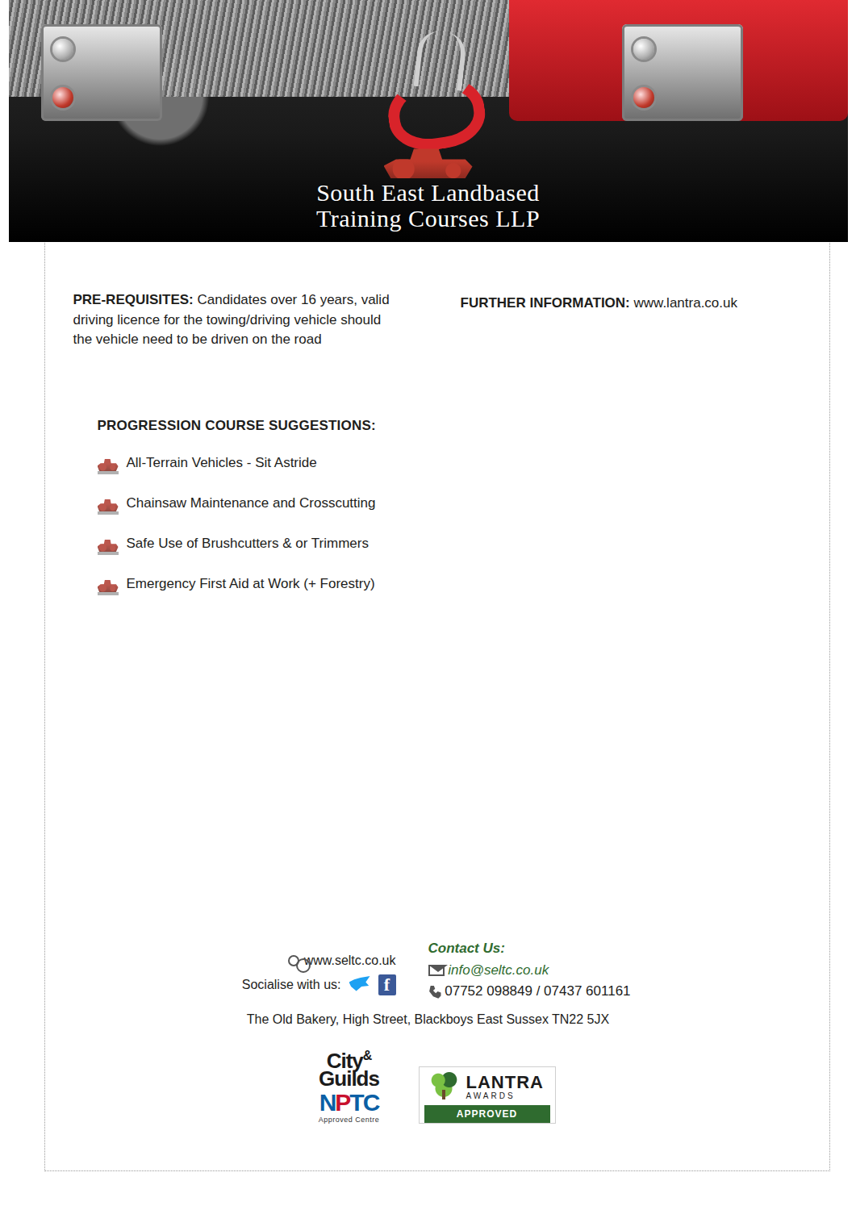South East Landbased Training Courses LLP
PRE-REQUISITES: Candidates over 16 years, valid driving licence for the towing/driving vehicle should the vehicle need to be driven on the road
FURTHER INFORMATION: www.lantra.co.uk
PROGRESSION COURSE SUGGESTIONS:
All-Terrain Vehicles - Sit Astride
Chainsaw Maintenance and Crosscutting
Safe Use of Brushcutters & or Trimmers
Emergency First Aid at Work (+ Forestry)
www.seltc.co.uk
Socialise with us: f
Contact Us:
info@seltc.co.uk
07752 098849 / 07437 601161
The Old Bakery, High Street, Blackboys East Sussex TN22 5JX
City&
Guilds
NPTC
Approved Centre
LANTRA AWARDS
APPROVED